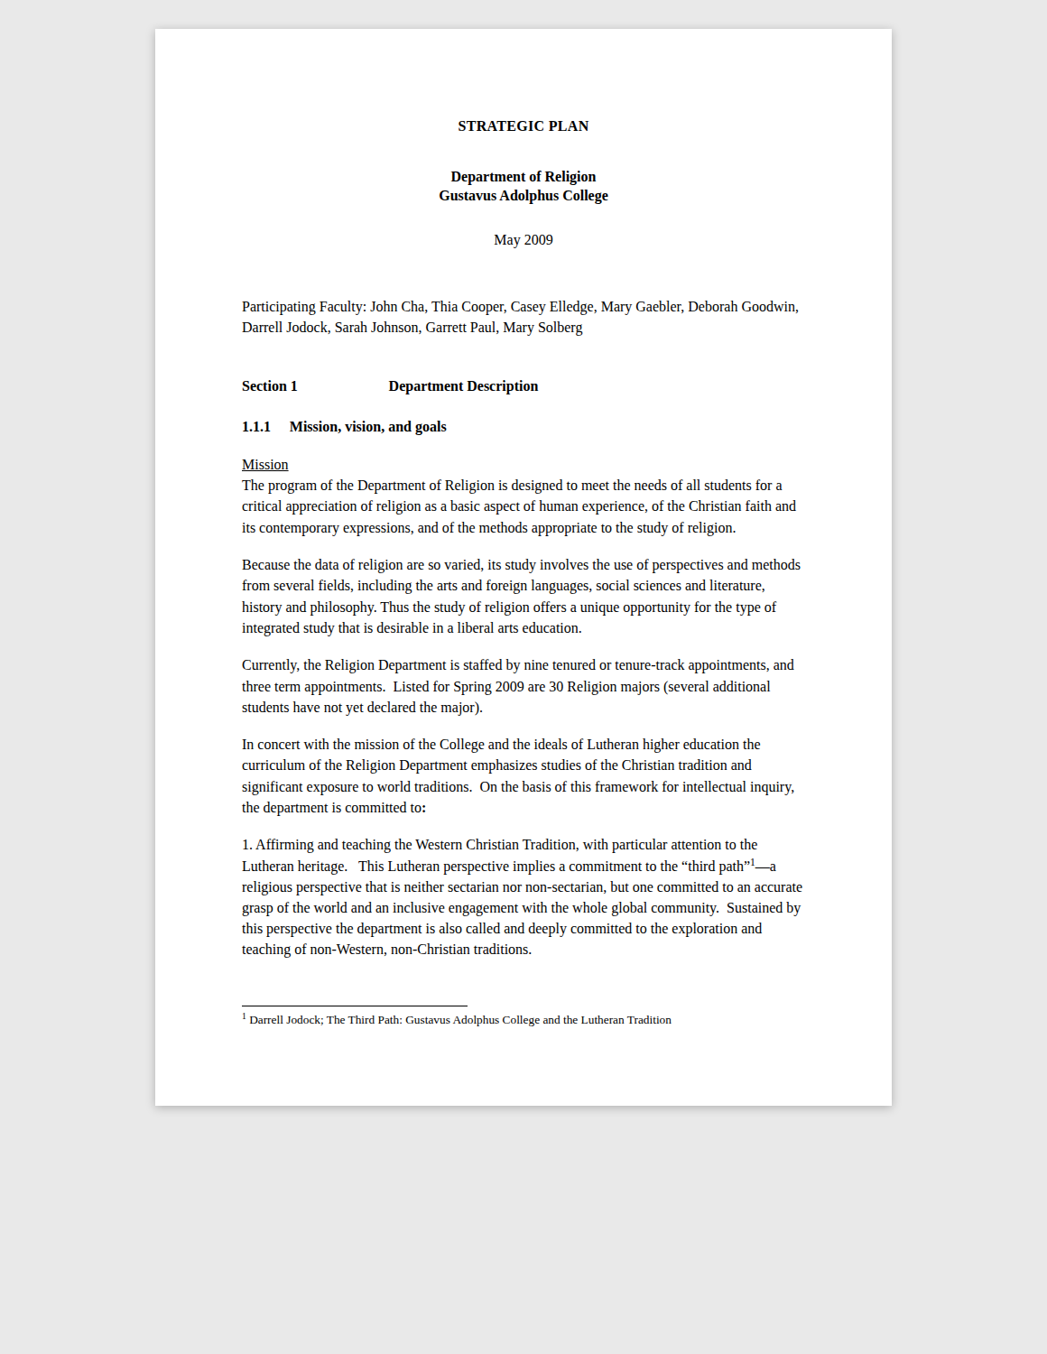STRATEGIC PLAN
Department of Religion
Gustavus Adolphus College
May 2009
Participating Faculty: John Cha, Thia Cooper, Casey Elledge, Mary Gaebler, Deborah Goodwin, Darrell Jodock, Sarah Johnson, Garrett Paul, Mary Solberg
Section 1 Department Description
1.1.1 Mission, vision, and goals
Mission
The program of the Department of Religion is designed to meet the needs of all students for a critical appreciation of religion as a basic aspect of human experience, of the Christian faith and its contemporary expressions, and of the methods appropriate to the study of religion.
Because the data of religion are so varied, its study involves the use of perspectives and methods from several fields, including the arts and foreign languages, social sciences and literature, history and philosophy. Thus the study of religion offers a unique opportunity for the type of integrated study that is desirable in a liberal arts education.
Currently, the Religion Department is staffed by nine tenured or tenure-track appointments, and three term appointments. Listed for Spring 2009 are 30 Religion majors (several additional students have not yet declared the major).
In concert with the mission of the College and the ideals of Lutheran higher education the curriculum of the Religion Department emphasizes studies of the Christian tradition and significant exposure to world traditions. On the basis of this framework for intellectual inquiry, the department is committed to:
1. Affirming and teaching the Western Christian Tradition, with particular attention to the Lutheran heritage. This Lutheran perspective implies a commitment to the “third path”1—a religious perspective that is neither sectarian nor non-sectarian, but one committed to an accurate grasp of the world and an inclusive engagement with the whole global community. Sustained by this perspective the department is also called and deeply committed to the exploration and teaching of non-Western, non-Christian traditions.
1 Darrell Jodock; The Third Path: Gustavus Adolphus College and the Lutheran Tradition